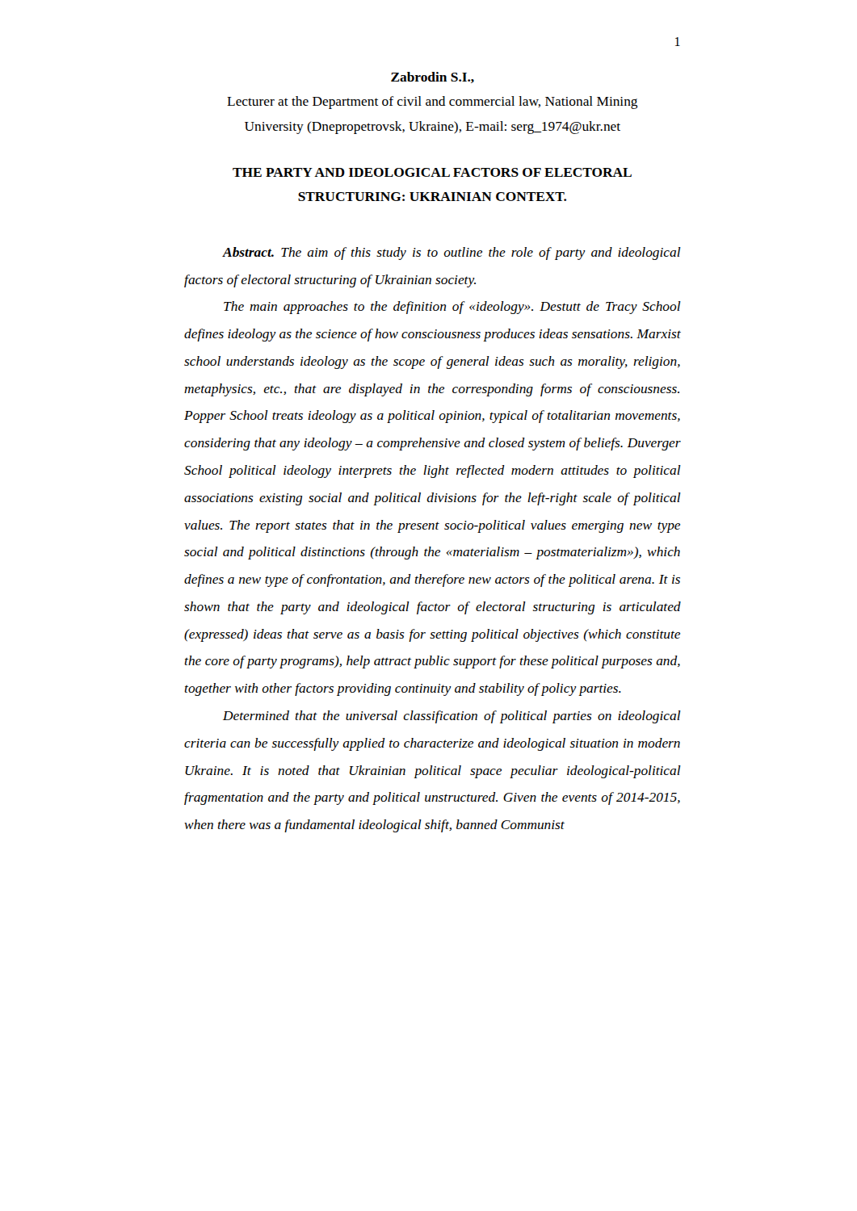1
Zabrodin S.I.,
Lecturer at the Department of civil and commercial law, National Mining University (Dnepropetrovsk, Ukraine), E-mail: serg_1974@ukr.net
The party and ideological factors of electoral structuring: Ukrainian context.
Abstract. The aim of this study is to outline the role of party and ideological factors of electoral structuring of Ukrainian society.
The main approaches to the definition of «ideology». Destutt de Tracy School defines ideology as the science of how consciousness produces ideas sensations. Marxist school understands ideology as the scope of general ideas such as morality, religion, metaphysics, etc., that are displayed in the corresponding forms of consciousness. Popper School treats ideology as a political opinion, typical of totalitarian movements, considering that any ideology – a comprehensive and closed system of beliefs. Duverger School political ideology interprets the light reflected modern attitudes to political associations existing social and political divisions for the left-right scale of political values. The report states that in the present socio-political values emerging new type social and political distinctions (through the «materialism – postmaterializm»), which defines a new type of confrontation, and therefore new actors of the political arena. It is shown that the party and ideological factor of electoral structuring is articulated (expressed) ideas that serve as a basis for setting political objectives (which constitute the core of party programs), help attract public support for these political purposes and, together with other factors providing continuity and stability of policy parties.
Determined that the universal classification of political parties on ideological criteria can be successfully applied to characterize and ideological situation in modern Ukraine. It is noted that Ukrainian political space peculiar ideological-political fragmentation and the party and political unstructured. Given the events of 2014-2015, when there was a fundamental ideological shift, banned Communist